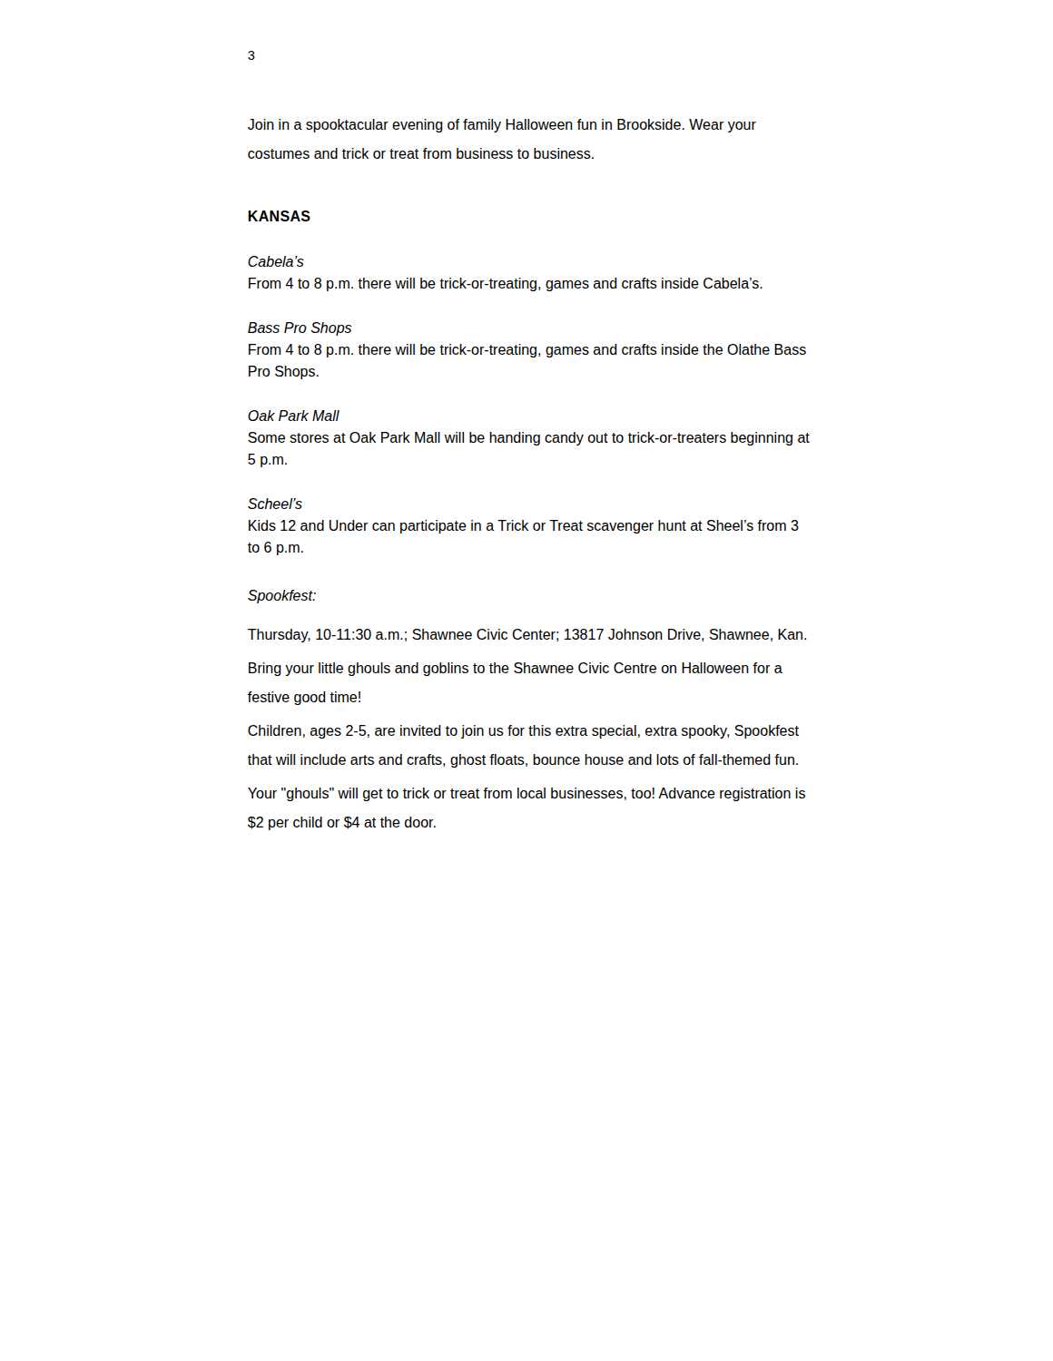3
Join in a spooktacular evening of family Halloween fun in Brookside. Wear your costumes and trick or treat from business to business.
KANSAS
Cabela’s
From 4 to 8 p.m. there will be trick-or-treating, games and crafts inside Cabela’s.
Bass Pro Shops
From 4 to 8 p.m. there will be trick-or-treating, games and crafts inside the Olathe Bass Pro Shops.
Oak Park Mall
Some stores at Oak Park Mall will be handing candy out to trick-or-treaters beginning at 5 p.m.
Scheel’s
Kids 12 and Under can participate in a Trick or Treat scavenger hunt at Sheel’s from 3 to 6 p.m.
Spookfest:
Thursday, 10-11:30 a.m.; Shawnee Civic Center; 13817 Johnson Drive, Shawnee, Kan.
Bring your little ghouls and goblins to the Shawnee Civic Centre on Halloween for a festive good time!
Children, ages 2-5, are invited to join us for this extra special, extra spooky, Spookfest that will include arts and crafts, ghost floats, bounce house and lots of fall-themed fun.
Your "ghouls" will get to trick or treat from local businesses, too! Advance registration is $2 per child or $4 at the door.